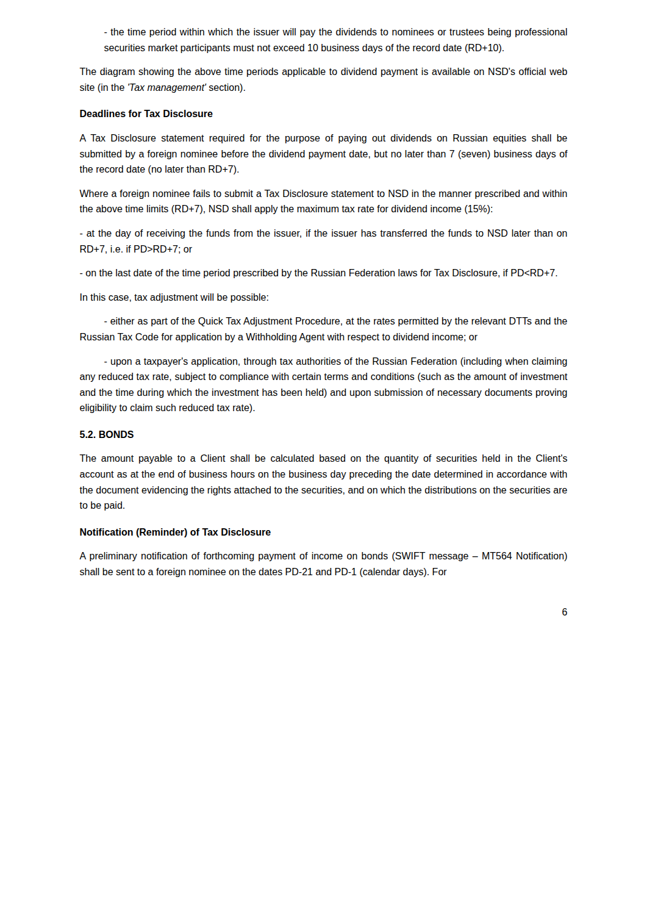- the time period within which the issuer will pay the dividends to nominees or trustees being professional securities market participants must not exceed 10 business days of the record date (RD+10).
The diagram showing the above time periods applicable to dividend payment is available on NSD's official web site (in the 'Tax management' section).
Deadlines for Tax Disclosure
A Tax Disclosure statement required for the purpose of paying out dividends on Russian equities shall be submitted by a foreign nominee before the dividend payment date, but no later than 7 (seven) business days of the record date (no later than RD+7).
Where a foreign nominee fails to submit a Tax Disclosure statement to NSD in the manner prescribed and within the above time limits (RD+7), NSD shall apply the maximum tax rate for dividend income (15%):
- at the day of receiving the funds from the issuer, if the issuer has transferred the funds to NSD later than on RD+7, i.e. if PD>RD+7; or
- on the last date of the time period prescribed by the Russian Federation laws for Tax Disclosure, if PD<RD+7.
In this case, tax adjustment will be possible:
- either as part of the Quick Tax Adjustment Procedure, at the rates permitted by the relevant DTTs and the Russian Tax Code for application by a Withholding Agent with respect to dividend income; or
- upon a taxpayer's application, through tax authorities of the Russian Federation (including when claiming any reduced tax rate, subject to compliance with certain terms and conditions (such as the amount of investment and the time during which the investment has been held) and upon submission of necessary documents proving eligibility to claim such reduced tax rate).
5.2. BONDS
The amount payable to a Client shall be calculated based on the quantity of securities held in the Client's account as at the end of business hours on the business day preceding the date determined in accordance with the document evidencing the rights attached to the securities, and on which the distributions on the securities are to be paid.
Notification (Reminder) of Tax Disclosure
A preliminary notification of forthcoming payment of income on bonds (SWIFT message – MT564 Notification) shall be sent to a foreign nominee on the dates PD-21 and PD-1 (calendar days). For
6